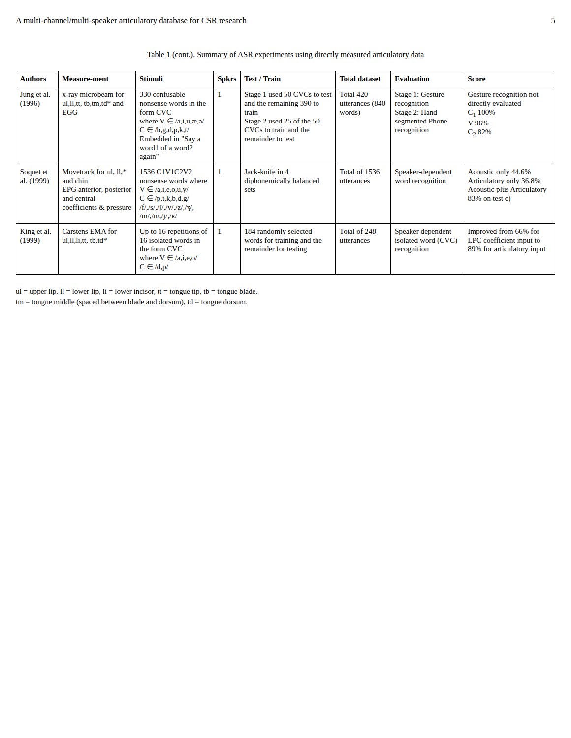A multi-channel/multi-speaker articulatory database for CSR research 5
Table 1 (cont.). Summary of ASR experiments using directly measured articulatory data
| Authors | Measure-ment | Stimuli | Spkrs | Test / Train | Total dataset | Evaluation | Score |
| --- | --- | --- | --- | --- | --- | --- | --- |
| Jung et al. (1996) | x-ray microbeam for ul,ll,tt, tb,tm,td* and EGG | 330 confusable nonsense words in the form CVC where V ∈ /a,i,u,æ,ə/ C ∈ /b,g,d,p,k,t/ Embedded in "Say a word1 of a word2 again" | 1 | Stage 1 used 50 CVCs to test and the remaining 390 to train Stage 2 used 25 of the 50 CVCs to train and the remainder to test | Total 420 utterances (840 words) | Stage 1: Gesture recognition Stage 2: Hand segmented Phone recognition | Gesture recognition not directly evaluated C 1 100% V 96% C 2 82% |
| Soquet et al. (1999) | Movetrack for ul, ll,* and chin EPG anterior, posterior and central coefficients & pressure | 1536 C1V1C2V2 nonsense words where V ∈ /a,i,e,o,u,y/ C ∈ /p,t,k,b,d,g/ /f/,/s/,/ʃ/,/v/,/z/,/ʒ/, /m/,/n/,/j/,/ʁ/ | 1 | Jack-knife in 4 diphonemically balanced sets | Total of 1536 utterances | Speaker-dependent word recognition | Acoustic only 44.6% Articulatory only 36.8% Acoustic plus Articulatory 83% on test c) |
| King et al. (1999) | Carstens EMA for ul,ll,li,tt, tb,td* | Up to 16 repetitions of 16 isolated words in the form CVC where V ∈ /a,i,e,o/ C ∈ /d,p/ | 1 | 184 randomly selected words for training and the remainder for testing | Total of 248 utterances | Speaker dependent isolated word (CVC) recognition | Improved from 66% for LPC coefficient input to 89% for articulatory input |
ul = upper lip, ll = lower lip, li = lower incisor, tt = tongue tip, tb = tongue blade,
tm = tongue middle (spaced between blade and dorsum), td = tongue dorsum.